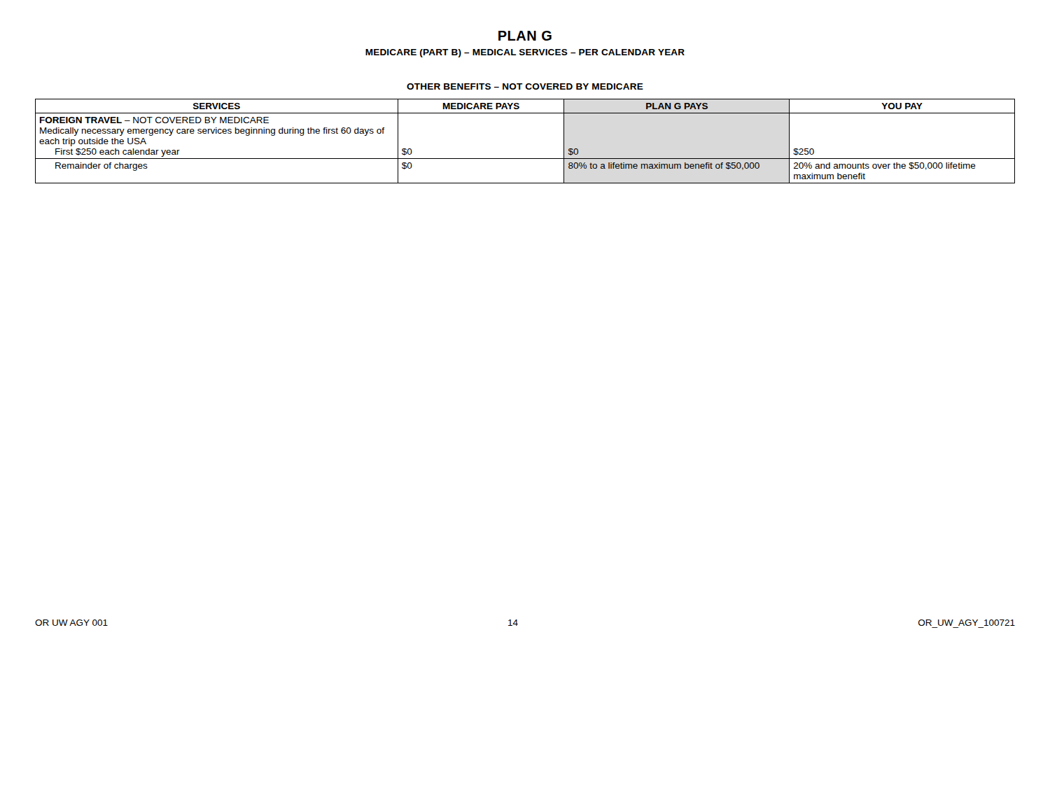PLAN G
MEDICARE (PART B) – MEDICAL SERVICES – PER CALENDAR YEAR
OTHER BENEFITS – NOT COVERED BY MEDICARE
| SERVICES | MEDICARE PAYS | PLAN G PAYS | YOU PAY |
| --- | --- | --- | --- |
| FOREIGN TRAVEL – NOT COVERED BY MEDICARE Medically necessary emergency care services beginning during the first 60 days of each trip outside the USA First $250 each calendar year | $0 | $0 | $250 |
| Remainder of charges | $0 | 80% to a lifetime maximum benefit of $50,000 | 20% and amounts over the $50,000 lifetime maximum benefit |
OR UW AGY 001
14
OR_UW_AGY_100721